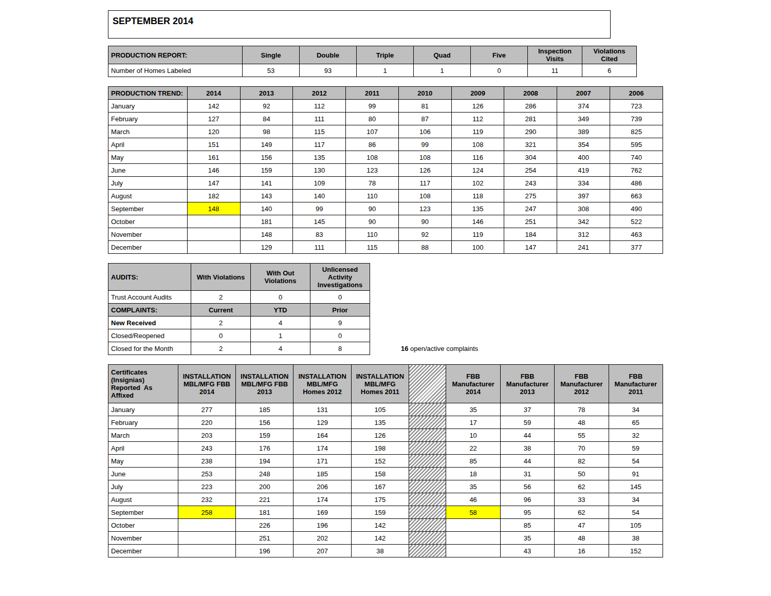SEPTEMBER 2014
| PRODUCTION REPORT: | Single | Double | Triple | Quad | Five | Inspection Visits | Violations Cited |
| Number of Homes Labeled | 53 | 93 | 1 | 1 | 0 | 11 | 6 |
| PRODUCTION TREND: | 2014 | 2013 | 2012 | 2011 | 2010 | 2009 | 2008 | 2007 | 2006 |
| January | 142 | 92 | 112 | 99 | 81 | 126 | 286 | 374 | 723 |
| February | 127 | 84 | 111 | 80 | 87 | 112 | 281 | 349 | 739 |
| March | 120 | 98 | 115 | 107 | 106 | 119 | 290 | 389 | 825 |
| April | 151 | 149 | 117 | 86 | 99 | 108 | 321 | 354 | 595 |
| May | 161 | 156 | 135 | 108 | 108 | 116 | 304 | 400 | 740 |
| June | 146 | 159 | 130 | 123 | 126 | 124 | 254 | 419 | 762 |
| July | 147 | 141 | 109 | 78 | 117 | 102 | 243 | 334 | 486 |
| August | 182 | 143 | 140 | 110 | 108 | 118 | 275 | 397 | 663 |
| September | 148 | 140 | 99 | 90 | 123 | 135 | 247 | 308 | 490 |
| October | | 181 | 145 | 90 | 90 | 146 | 251 | 342 | 522 |
| November | | 148 | 83 | 110 | 92 | 119 | 184 | 312 | 463 |
| December | | 129 | 111 | 115 | 88 | 100 | 147 | 241 | 377 |
| AUDITS: | With Violations | With Out Violations | Unlicensed Activity Investigations | |
| Trust Account Audits | 2 | 0 | 0 |
| COMPLAINTS: | Current | YTD | Prior |
| New Received | 2 | 4 | 9 |
| Closed/Reopened | 0 | 1 | 0 |
| Closed for the Month | 2 | 4 | 8 | 16 open/active complaints |
| Certificates (Insignias) Reported As Affixed | INSTALLATION MBL/MFG FBB 2014 | INSTALLATION MBL/MFG FBB 2013 | INSTALLATION MBL/MFG Homes 2012 | INSTALLATION MBL/MFG Homes 2011 | | FBB Manufacturer 2014 | FBB Manufacturer 2013 | FBB Manufacturer 2012 | FBB Manufacturer 2011 |
| January | 277 | 185 | 131 | 105 | | 35 | 37 | 78 | 34 |
| February | 220 | 156 | 129 | 135 | | 17 | 59 | 48 | 65 |
| March | 203 | 159 | 164 | 126 | | 10 | 44 | 55 | 32 |
| April | 243 | 176 | 174 | 198 | | 22 | 38 | 70 | 59 |
| May | 238 | 194 | 171 | 152 | | 85 | 44 | 82 | 54 |
| June | 253 | 248 | 185 | 158 | | 18 | 31 | 50 | 91 |
| July | 223 | 200 | 206 | 167 | | 35 | 56 | 62 | 145 |
| August | 232 | 221 | 174 | 175 | | 46 | 96 | 33 | 34 |
| September | 258 | 181 | 169 | 159 | | 58 | 95 | 62 | 54 |
| October | | 226 | 196 | 142 | | | 85 | 47 | 105 |
| November | | 251 | 202 | 142 | | | 35 | 48 | 38 |
| December | | 196 | 207 | 38 | | | 43 | 16 | 152 |